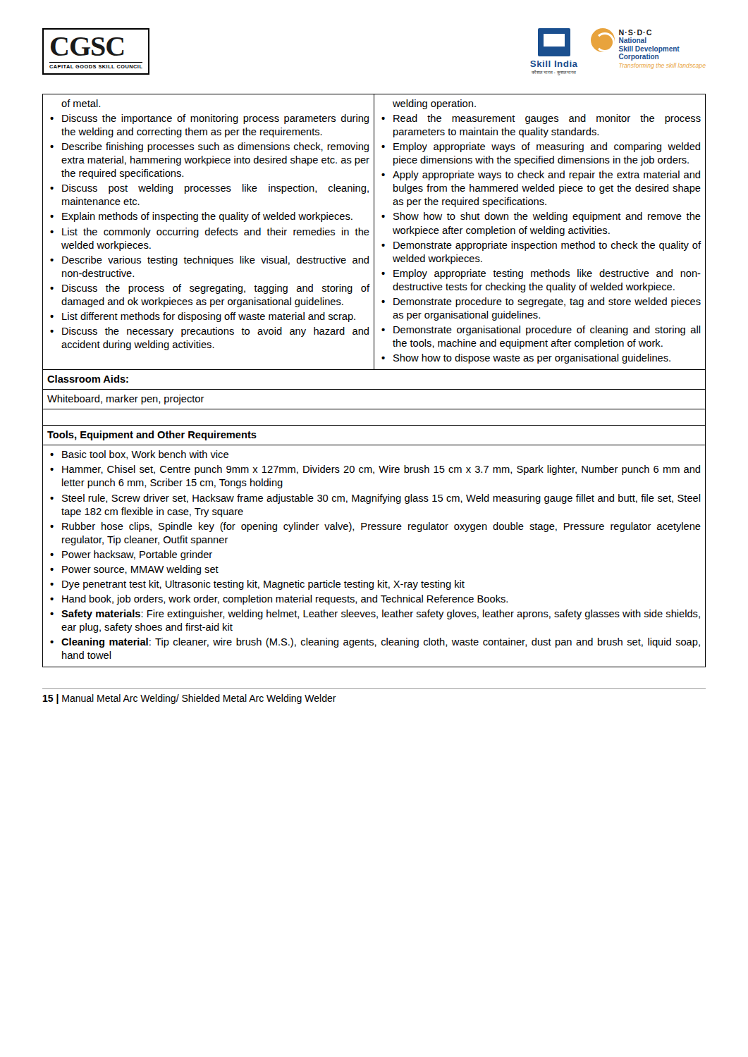CGSC
CAPITAL GOODS SKILL COUNCIL
Skill India
कौशल भारत - कुशल भारत
N·S·D·C
National
Skill Development
Corporation
Transforming the skill landscape
| of metal. Discuss the importance of monitoring process parameters during the welding and correcting them as per the requirements. Describe finishing processes such as dimensions check, removing extra material, hammering workpiece into desired shape etc. as per the required specifications. Discuss post welding processes like inspection, cleaning, maintenance etc. Explain methods of inspecting the quality of welded workpieces. List the commonly occurring defects and their remedies in the welded workpieces. Describe various testing techniques like visual, destructive and non-destructive. Discuss the process of segregating, tagging and storing of damaged and ok workpieces as per organisational guidelines. List different methods for disposing off waste material and scrap. Discuss the necessary precautions to avoid any hazard and accident during welding activities. | welding operation. Read the measurement gauges and monitor the process parameters to maintain the quality standards. Employ appropriate ways of measuring and comparing welded piece dimensions with the specified dimensions in the job orders. Apply appropriate ways to check and repair the extra material and bulges from the hammered welded piece to get the desired shape as per the required specifications. Show how to shut down the welding equipment and remove the workpiece after completion of welding activities. Demonstrate appropriate inspection method to check the quality of welded workpieces. Employ appropriate testing methods like destructive and non-destructive tests for checking the quality of welded workpiece. Demonstrate procedure to segregate, tag and store welded pieces as per organisational guidelines. Demonstrate organisational procedure of cleaning and storing all the tools, machine and equipment after completion of work. Show how to dispose waste as per organisational guidelines. |
| Classroom Aids: |
| Whiteboard, marker pen, projector |
| Tools, Equipment and Other Requirements |
| Basic tool box, Work bench with vice Hammer, Chisel set, Centre punch 9mm x 127mm, Dividers 20 cm, Wire brush 15 cm x 3.7 mm, Spark lighter, Number punch 6 mm and letter punch 6 mm, Scriber 15 cm, Tongs holding Steel rule, Screw driver set, Hacksaw frame adjustable 30 cm, Magnifying glass 15 cm, Weld measuring gauge fillet and butt, file set, Steel tape 182 cm flexible in case, Try square Rubber hose clips, Spindle key (for opening cylinder valve), Pressure regulator oxygen double stage, Pressure regulator acetylene regulator, Tip cleaner, Outfit spanner Power hacksaw, Portable grinder Power source, MMAW welding set Dye penetrant test kit, Ultrasonic testing kit, Magnetic particle testing kit, X-ray testing kit Hand book, job orders, work order, completion material requests, and Technical Reference Books. Safety materials : Fire extinguisher, welding helmet, Leather sleeves, leather safety gloves, leather aprons, safety glasses with side shields, ear plug, safety shoes and first-aid kit Cleaning material : Tip cleaner, wire brush (M.S.), cleaning agents, cleaning cloth, waste container, dust pan and brush set, liquid soap, hand towel |
15 | Manual Metal Arc Welding/ Shielded Metal Arc Welding Welder